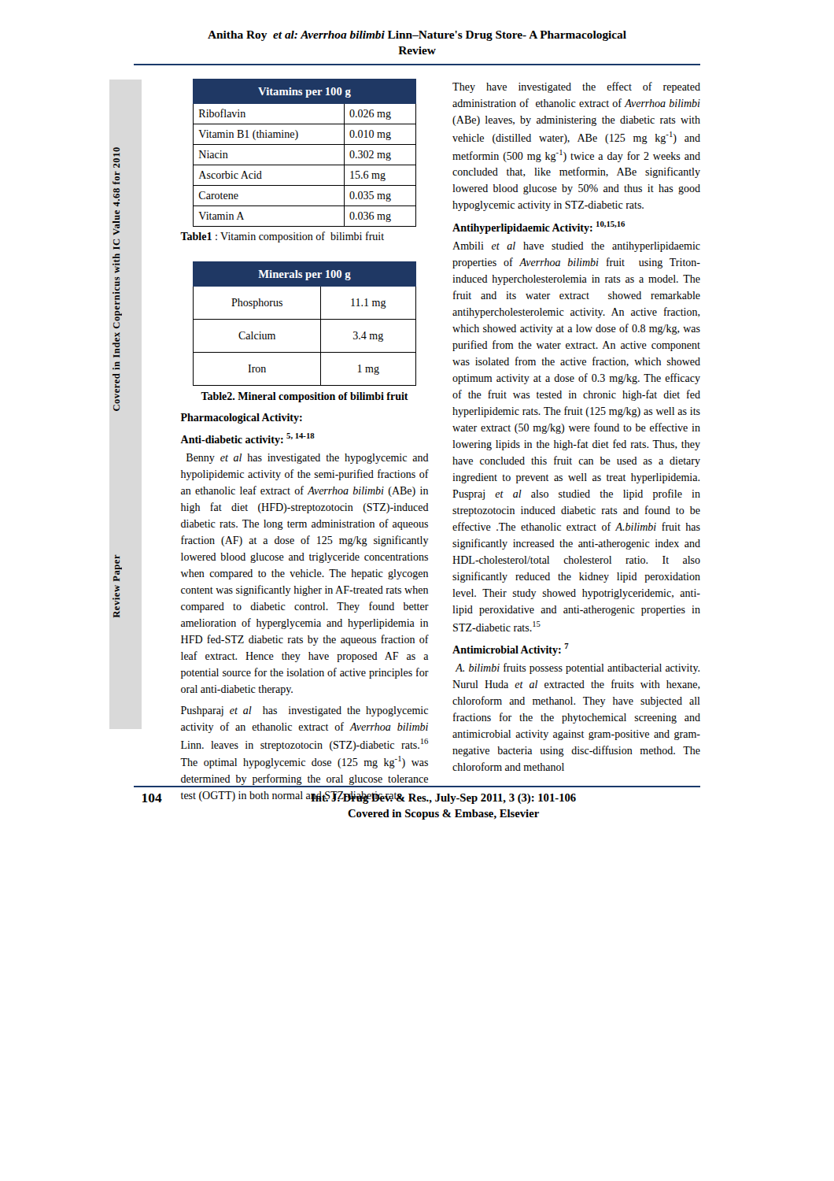Anitha Roy et al: Averrhoa bilimbi Linn–Nature's Drug Store- A Pharmacological Review
Covered in Index Copernicus with IC Value 4.68 for 2010 Review Paper
| Vitamins per 100 g |
| --- |
| Riboflavin | 0.026 mg |
| Vitamin B1 (thiamine) | 0.010 mg |
| Niacin | 0.302 mg |
| Ascorbic Acid | 15.6 mg |
| Carotene | 0.035 mg |
| Vitamin A | 0.036 mg |
Table1 : Vitamin composition of bilimbi fruit
| Minerals per 100 g |
| --- |
| Phosphorus | 11.1 mg |
| Calcium | 3.4 mg |
| Iron | 1 mg |
Table2. Mineral composition of bilimbi fruit
Pharmacological Activity:
Anti-diabetic activity: 5, 14-18
Benny et al has investigated the hypoglycemic and hypolipidemic activity of the semi-purified fractions of an ethanolic leaf extract of Averrhoa bilimbi (ABe) in high fat diet (HFD)-streptozotocin (STZ)-induced diabetic rats. The long term administration of aqueous fraction (AF) at a dose of 125 mg/kg significantly lowered blood glucose and triglyceride concentrations when compared to the vehicle. The hepatic glycogen content was significantly higher in AF-treated rats when compared to diabetic control. They found better amelioration of hyperglycemia and hyperlipidemia in HFD fed-STZ diabetic rats by the aqueous fraction of leaf extract. Hence they have proposed AF as a potential source for the isolation of active principles for oral anti-diabetic therapy.
Pushparaj et al has investigated the hypoglycemic activity of an ethanolic extract of Averrhoa bilimbi Linn. leaves in streptozotocin (STZ)-diabetic rats.16 The optimal hypoglycemic dose (125 mg kg-1) was determined by performing the oral glucose tolerance test (OGTT) in both normal and STZ-diabetic rats.
They have investigated the effect of repeated administration of ethanolic extract of Averrhoa bilimbi (ABe) leaves, by administering the diabetic rats with vehicle (distilled water), ABe (125 mg kg-1) and metformin (500 mg kg-1) twice a day for 2 weeks and concluded that, like metformin, ABe significantly lowered blood glucose by 50% and thus it has good hypoglycemic activity in STZ-diabetic rats.
Antihyperlipidaemic Activity: 10,15,16
Ambili et al have studied the antihyperlipidaemic properties of Averrhoa bilimbi fruit using Triton-induced hypercholesterolemia in rats as a model. The fruit and its water extract showed remarkable antihypercholesterolemic activity. An active fraction, which showed activity at a low dose of 0.8 mg/kg, was purified from the water extract. An active component was isolated from the active fraction, which showed optimum activity at a dose of 0.3 mg/kg. The efficacy of the fruit was tested in chronic high-fat diet fed hyperlipidemic rats. The fruit (125 mg/kg) as well as its water extract (50 mg/kg) were found to be effective in lowering lipids in the high-fat diet fed rats. Thus, they have concluded this fruit can be used as a dietary ingredient to prevent as well as treat hyperlipidemia. Puspraj et al also studied the lipid profile in streptozotocin induced diabetic rats and found to be effective .The ethanolic extract of A.bilimbi fruit has significantly increased the anti-atherogenic index and HDL-cholesterol/total cholesterol ratio. It also significantly reduced the kidney lipid peroxidation level. Their study showed hypotriglyceridemic, anti-lipid peroxidative and anti-atherogenic properties in STZ-diabetic rats.15
Antimicrobial Activity: 7
A. bilimbi fruits possess potential antibacterial activity. Nurul Huda et al extracted the fruits with hexane, chloroform and methanol. They have subjected all fractions for the the phytochemical screening and antimicrobial activity against gram-positive and gram-negative bacteria using disc-diffusion method. The chloroform and methanol
104
Int. J. Drug Dev. & Res., July-Sep 2011, 3 (3): 101-106
Covered in Scopus & Embase, Elsevier